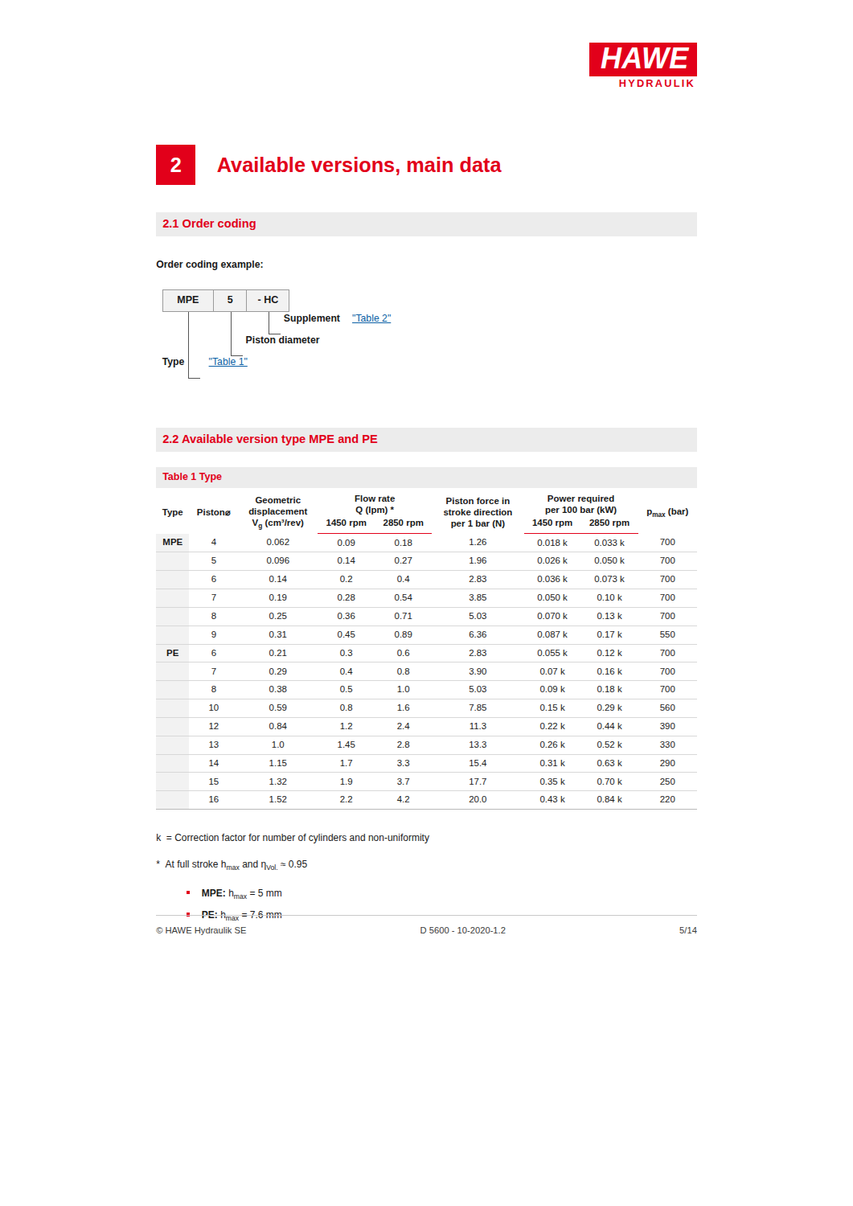HAWE HYDRAULIK
2
Available versions, main data
2.1 Order coding
Order coding example:
MPE
5
- HC
Supplement "Table 2"
Piston diameter
Type "Table 1"
2.2 Available version type MPE and PE
Table 1 Type
| Type | Piston⌀ | Geometric displacement V g (cm³/rev) | Flow rate Q (lpm) * | Piston force in stroke direction per 1 bar (N) | Power required per 100 bar (kW) | p max (bar) |
| --- | --- | --- | --- | --- | --- | --- |
| 1450 rpm | 2850 rpm | 1450 rpm | 2850 rpm |
| MPE | 4 | 0.062 | 0.09 | 0.18 | 1.26 | 0.018 k | 0.033 k | 700 |
| | 5 | 0.096 | 0.14 | 0.27 | 1.96 | 0.026 k | 0.050 k | 700 |
| | 6 | 0.14 | 0.2 | 0.4 | 2.83 | 0.036 k | 0.073 k | 700 |
| | 7 | 0.19 | 0.28 | 0.54 | 3.85 | 0.050 k | 0.10 k | 700 |
| | 8 | 0.25 | 0.36 | 0.71 | 5.03 | 0.070 k | 0.13 k | 700 |
| | 9 | 0.31 | 0.45 | 0.89 | 6.36 | 0.087 k | 0.17 k | 550 |
| PE | 6 | 0.21 | 0.3 | 0.6 | 2.83 | 0.055 k | 0.12 k | 700 |
| | 7 | 0.29 | 0.4 | 0.8 | 3.90 | 0.07 k | 0.16 k | 700 |
| | 8 | 0.38 | 0.5 | 1.0 | 5.03 | 0.09 k | 0.18 k | 700 |
| | 10 | 0.59 | 0.8 | 1.6 | 7.85 | 0.15 k | 0.29 k | 560 |
| | 12 | 0.84 | 1.2 | 2.4 | 11.3 | 0.22 k | 0.44 k | 390 |
| | 13 | 1.0 | 1.45 | 2.8 | 13.3 | 0.26 k | 0.52 k | 330 |
| | 14 | 1.15 | 1.7 | 3.3 | 15.4 | 0.31 k | 0.63 k | 290 |
| | 15 | 1.32 | 1.9 | 3.7 | 17.7 | 0.35 k | 0.70 k | 250 |
| | 16 | 1.52 | 2.2 | 4.2 | 20.0 | 0.43 k | 0.84 k | 220 |
k = Correction factor for number of cylinders and non-uniformity
* At full stroke hmax and ηVol. ≈ 0.95
MPE: hmax = 5 mm
PE: hmax = 7.6 mm
© HAWE Hydraulik SE
D 5600 - 10-2020-1.2
5/14